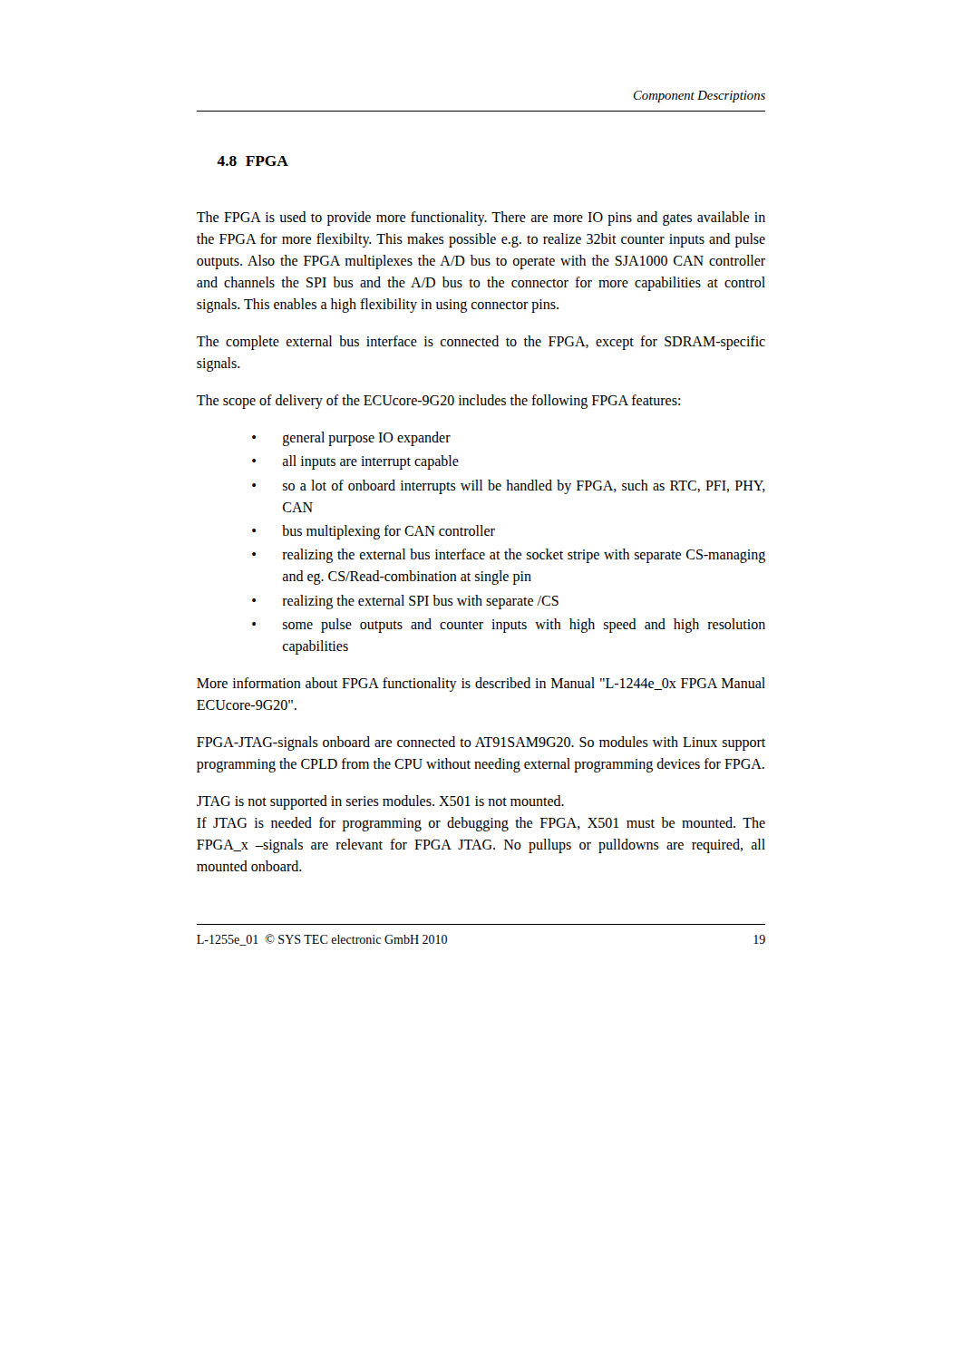Component Descriptions
4.8 FPGA
The FPGA is used to provide more functionality. There are more IO pins and gates available in the FPGA for more flexibilty. This makes possible e.g. to realize 32bit counter inputs and pulse outputs. Also the FPGA multiplexes the A/D bus to operate with the SJA1000 CAN controller and channels the SPI bus and the A/D bus to the connector for more capabilities at control signals. This enables a high flexibility in using connector pins.
The complete external bus interface is connected to the FPGA, except for SDRAM-specific signals.
The scope of delivery of the ECUcore-9G20 includes the following FPGA features:
general purpose IO expander
all inputs are interrupt capable
so a lot of onboard interrupts will be handled by FPGA, such as RTC, PFI, PHY, CAN
bus multiplexing for CAN controller
realizing the external bus interface at the socket stripe with separate CS-managing and eg. CS/Read-combination at single pin
realizing the external SPI bus with separate /CS
some pulse outputs and counter inputs with high speed and high resolution capabilities
More information about FPGA functionality is described in Manual "L-1244e_0x FPGA Manual ECUcore-9G20".
FPGA-JTAG-signals onboard are connected to AT91SAM9G20. So modules with Linux support programming the CPLD from the CPU without needing external programming devices for FPGA.
JTAG is not supported in series modules. X501 is not mounted.
If JTAG is needed for programming or debugging the FPGA, X501 must be mounted. The FPGA_x –signals are relevant for FPGA JTAG. No pullups or pulldowns are required, all mounted onboard.
L-1255e_01 © SYS TEC electronic GmbH 2010
19